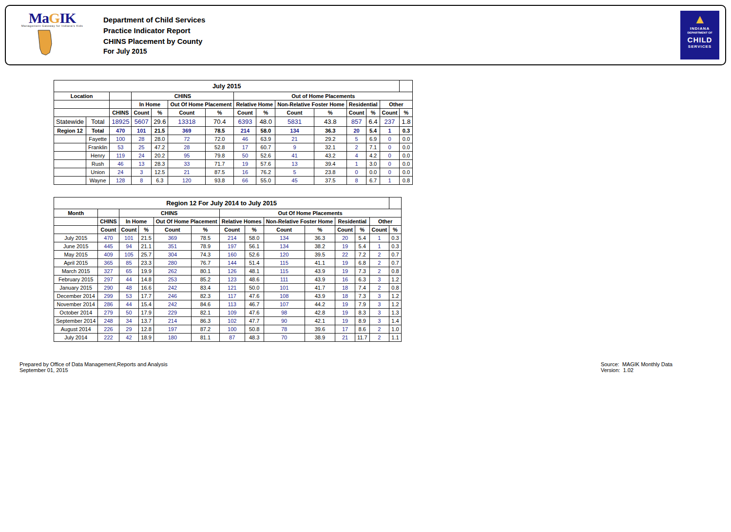MaGIK
Management Gateway for Indiana's Kids
Department of Child Services
Practice Indicator Report
CHINS Placement by County
For July 2015
▲
INDIANA
DEPARTMENT OF
CHILD
SERVICES
| July 2015 |
| Location | | CHINS | Out of Home Placements |
| | | In Home | Out Of Home Placement | Relative Home | Non-Relative Foster Home | Residential | Other |
| | CHINS | Count | % | Count | % | Count | % | Count | % | Count | % | Count | % |
| Statewide | Total | 18925 | 5607 | 29.6 | 13318 | 70.4 | 6393 | 48.0 | 5831 | 43.8 | 857 | 6.4 | 237 | 1.8 |
| Region 12 | Total | 470 | 101 | 21.5 | 369 | 78.5 | 214 | 58.0 | 134 | 36.3 | 20 | 5.4 | 1 | 0.3 |
| | Fayette | 100 | 28 | 28.0 | 72 | 72.0 | 46 | 63.9 | 21 | 29.2 | 5 | 6.9 | 0 | 0.0 |
| | Franklin | 53 | 25 | 47.2 | 28 | 52.8 | 17 | 60.7 | 9 | 32.1 | 2 | 7.1 | 0 | 0.0 |
| | Henry | 119 | 24 | 20.2 | 95 | 79.8 | 50 | 52.6 | 41 | 43.2 | 4 | 4.2 | 0 | 0.0 |
| | Rush | 46 | 13 | 28.3 | 33 | 71.7 | 19 | 57.6 | 13 | 39.4 | 1 | 3.0 | 0 | 0.0 |
| | Union | 24 | 3 | 12.5 | 21 | 87.5 | 16 | 76.2 | 5 | 23.8 | 0 | 0.0 | 0 | 0.0 |
| | Wayne | 128 | 8 | 6.3 | 120 | 93.8 | 66 | 55.0 | 45 | 37.5 | 8 | 6.7 | 1 | 0.8 |
| Region 12 For July 2014 to July 2015 |
| Month | | CHINS | Out Of Home Placements |
| | CHINS | In Home | Out Of Home Placement | Relative Homes | Non-Relative Foster Home | Residential | Other |
| | Count | Count | % | Count | % | Count | % | Count | % | Count | % | Count | % |
| July 2015 | 470 | 101 | 21.5 | 369 | 78.5 | 214 | 58.0 | 134 | 36.3 | 20 | 5.4 | 1 | 0.3 |
| June 2015 | 445 | 94 | 21.1 | 351 | 78.9 | 197 | 56.1 | 134 | 38.2 | 19 | 5.4 | 1 | 0.3 |
| May 2015 | 409 | 105 | 25.7 | 304 | 74.3 | 160 | 52.6 | 120 | 39.5 | 22 | 7.2 | 2 | 0.7 |
| April 2015 | 365 | 85 | 23.3 | 280 | 76.7 | 144 | 51.4 | 115 | 41.1 | 19 | 6.8 | 2 | 0.7 |
| March 2015 | 327 | 65 | 19.9 | 262 | 80.1 | 126 | 48.1 | 115 | 43.9 | 19 | 7.3 | 2 | 0.8 |
| February 2015 | 297 | 44 | 14.8 | 253 | 85.2 | 123 | 48.6 | 111 | 43.9 | 16 | 6.3 | 3 | 1.2 |
| January 2015 | 290 | 48 | 16.6 | 242 | 83.4 | 121 | 50.0 | 101 | 41.7 | 18 | 7.4 | 2 | 0.8 |
| December 2014 | 299 | 53 | 17.7 | 246 | 82.3 | 117 | 47.6 | 108 | 43.9 | 18 | 7.3 | 3 | 1.2 |
| November 2014 | 286 | 44 | 15.4 | 242 | 84.6 | 113 | 46.7 | 107 | 44.2 | 19 | 7.9 | 3 | 1.2 |
| October 2014 | 279 | 50 | 17.9 | 229 | 82.1 | 109 | 47.6 | 98 | 42.8 | 19 | 8.3 | 3 | 1.3 |
| September 2014 | 248 | 34 | 13.7 | 214 | 86.3 | 102 | 47.7 | 90 | 42.1 | 19 | 8.9 | 3 | 1.4 |
| August 2014 | 226 | 29 | 12.8 | 197 | 87.2 | 100 | 50.8 | 78 | 39.6 | 17 | 8.6 | 2 | 1.0 |
| July 2014 | 222 | 42 | 18.9 | 180 | 81.1 | 87 | 48.3 | 70 | 38.9 | 21 | 11.7 | 2 | 1.1 |
Prepared by Office of Data Management,Reports and Analysis
September 01, 2015
Source: MAGIK Monthly Data
Version: 1.02